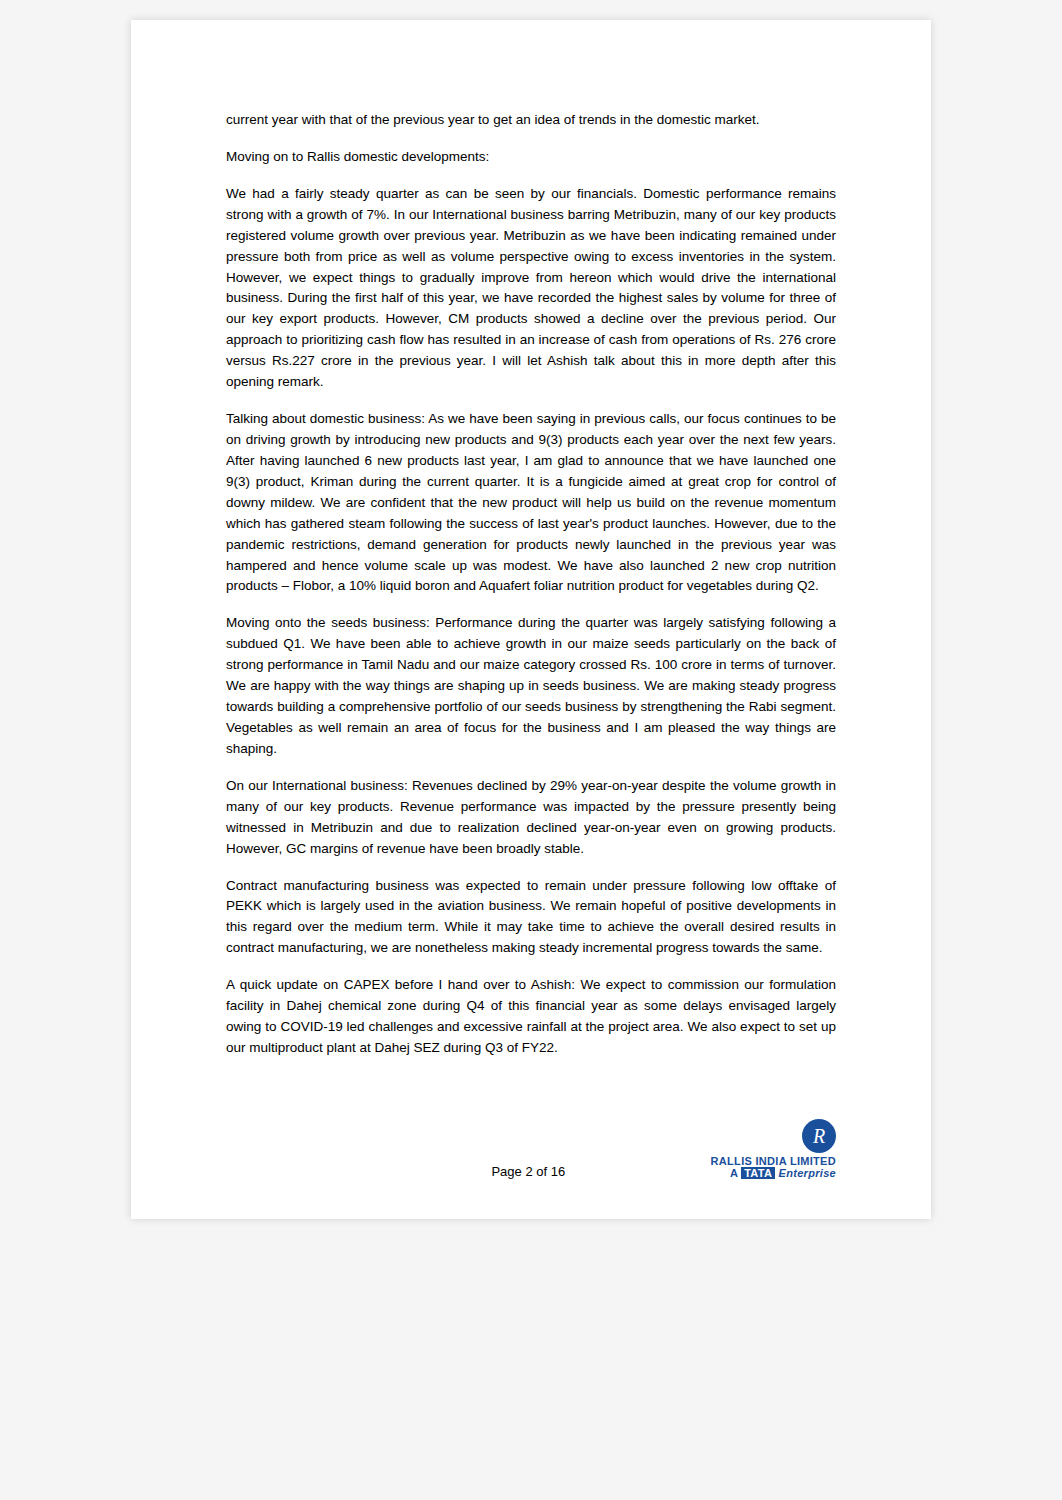current year with that of the previous year to get an idea of trends in the domestic market.
Moving on to Rallis domestic developments:
We had a fairly steady quarter as can be seen by our financials. Domestic performance remains strong with a growth of 7%. In our International business barring Metribuzin, many of our key products registered volume growth over previous year. Metribuzin as we have been indicating remained under pressure both from price as well as volume perspective owing to excess inventories in the system. However, we expect things to gradually improve from hereon which would drive the international business. During the first half of this year, we have recorded the highest sales by volume for three of our key export products. However, CM products showed a decline over the previous period. Our approach to prioritizing cash flow has resulted in an increase of cash from operations of Rs. 276 crore versus Rs.227 crore in the previous year. I will let Ashish talk about this in more depth after this opening remark.
Talking about domestic business: As we have been saying in previous calls, our focus continues to be on driving growth by introducing new products and 9(3) products each year over the next few years. After having launched 6 new products last year, I am glad to announce that we have launched one 9(3) product, Kriman during the current quarter. It is a fungicide aimed at great crop for control of downy mildew. We are confident that the new product will help us build on the revenue momentum which has gathered steam following the success of last year's product launches. However, due to the pandemic restrictions, demand generation for products newly launched in the previous year was hampered and hence volume scale up was modest. We have also launched 2 new crop nutrition products – Flobor, a 10% liquid boron and Aquafert foliar nutrition product for vegetables during Q2.
Moving onto the seeds business: Performance during the quarter was largely satisfying following a subdued Q1. We have been able to achieve growth in our maize seeds particularly on the back of strong performance in Tamil Nadu and our maize category crossed Rs. 100 crore in terms of turnover. We are happy with the way things are shaping up in seeds business. We are making steady progress towards building a comprehensive portfolio of our seeds business by strengthening the Rabi segment. Vegetables as well remain an area of focus for the business and I am pleased the way things are shaping.
On our International business: Revenues declined by 29% year-on-year despite the volume growth in many of our key products. Revenue performance was impacted by the pressure presently being witnessed in Metribuzin and due to realization declined year-on-year even on growing products. However, GC margins of revenue have been broadly stable.
Contract manufacturing business was expected to remain under pressure following low offtake of PEKK which is largely used in the aviation business. We remain hopeful of positive developments in this regard over the medium term. While it may take time to achieve the overall desired results in contract manufacturing, we are nonetheless making steady incremental progress towards the same.
A quick update on CAPEX before I hand over to Ashish: We expect to commission our formulation facility in Dahej chemical zone during Q4 of this financial year as some delays envisaged largely owing to COVID-19 led challenges and excessive rainfall at the project area. We also expect to set up our multiproduct plant at Dahej SEZ during Q3 of FY22.
Page 2 of 16
R
RALLIS INDIA LIMITED
A TATA Enterprise